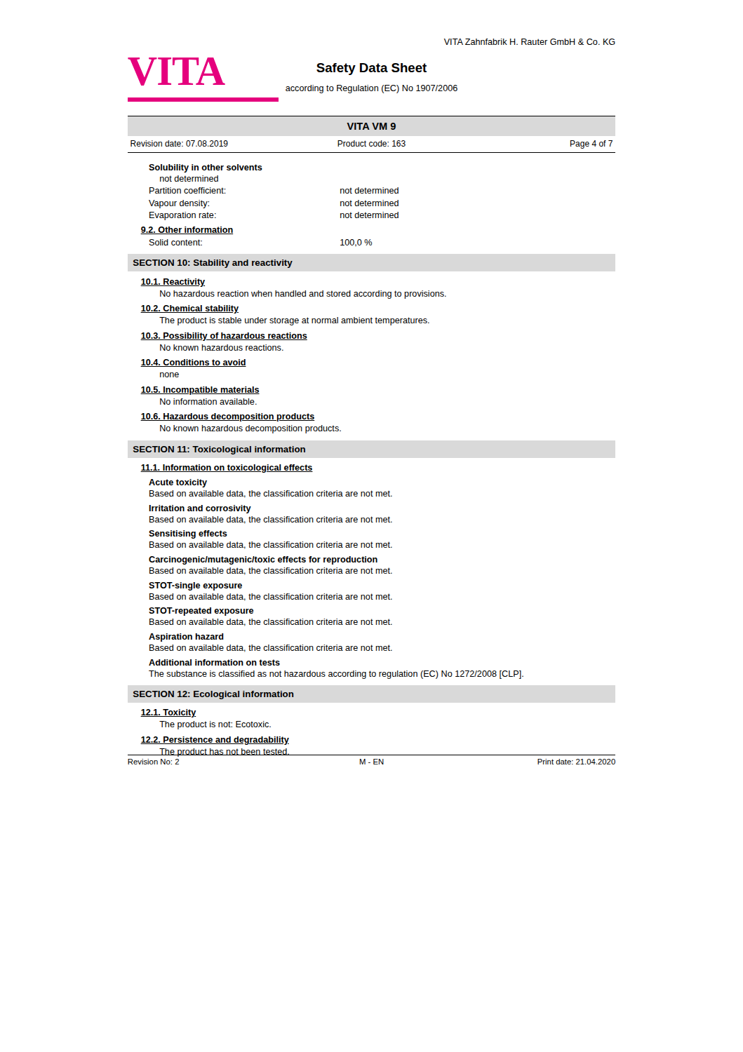VITA Zahnfabrik H. Rauter GmbH & Co. KG
VITA
Safety Data Sheet
according to Regulation (EC) No 1907/2006
VITA VM 9
Revision date: 07.08.2019
Product code: 163
Page 4 of 7
Solubility in other solvents
not determined
Partition coefficient:
not determined
Vapour density:
not determined
Evaporation rate:
not determined
9.2. Other information
Solid content:
100,0 %
SECTION 10: Stability and reactivity
10.1. Reactivity
No hazardous reaction when handled and stored according to provisions.
10.2. Chemical stability
The product is stable under storage at normal ambient temperatures.
10.3. Possibility of hazardous reactions
No known hazardous reactions.
10.4. Conditions to avoid
none
10.5. Incompatible materials
No information available.
10.6. Hazardous decomposition products
No known hazardous decomposition products.
SECTION 11: Toxicological information
11.1. Information on toxicological effects
Acute toxicity
Based on available data, the classification criteria are not met.
Irritation and corrosivity
Based on available data, the classification criteria are not met.
Sensitising effects
Based on available data, the classification criteria are not met.
Carcinogenic/mutagenic/toxic effects for reproduction
Based on available data, the classification criteria are not met.
STOT-single exposure
Based on available data, the classification criteria are not met.
STOT-repeated exposure
Based on available data, the classification criteria are not met.
Aspiration hazard
Based on available data, the classification criteria are not met.
Additional information on tests
The substance is classified as not hazardous according to regulation (EC) No 1272/2008 [CLP].
SECTION 12: Ecological information
12.1. Toxicity
The product is not: Ecotoxic.
12.2. Persistence and degradability
The product has not been tested.
Revision No: 2
M - EN
Print date: 21.04.2020